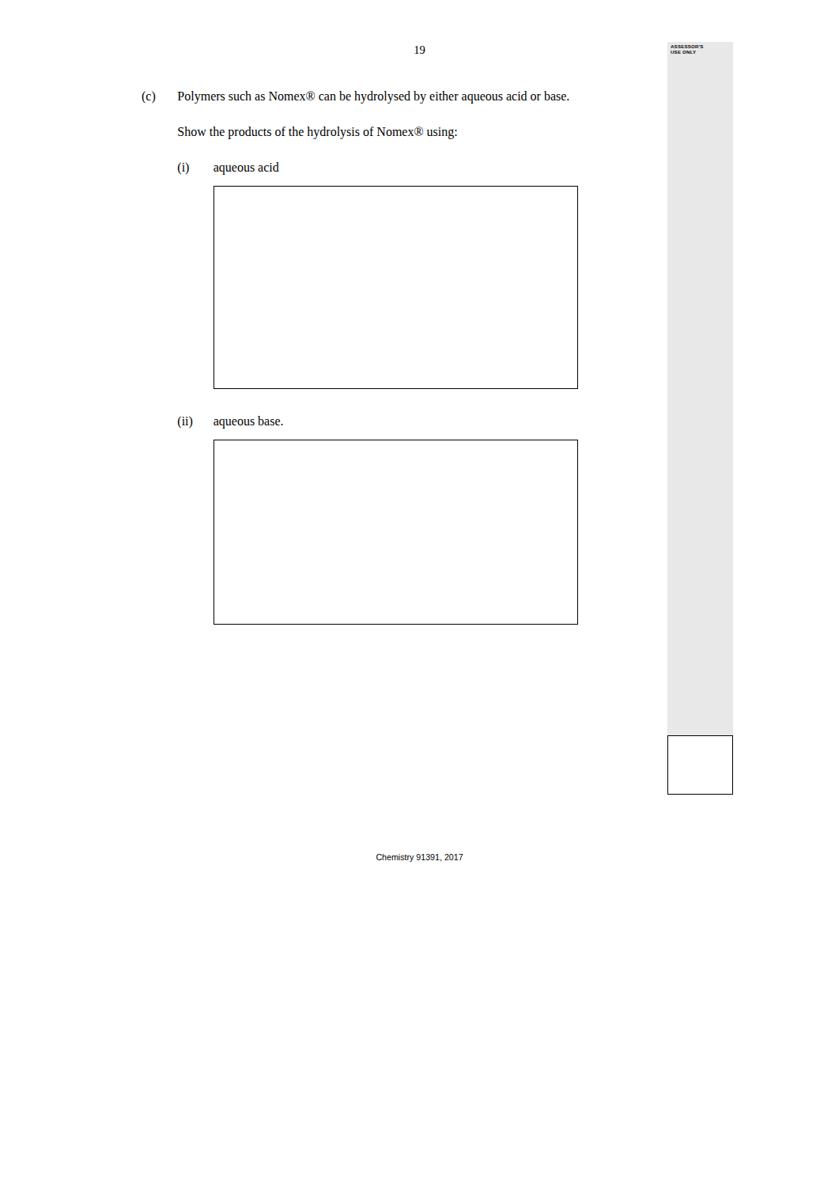ASSESSOR'S
USE ONLY
19
(c)
Polymers such as Nomex® can be hydrolysed by either aqueous acid or base.
Show the products of the hydrolysis of Nomex® using:
(i)
aqueous acid
(ii)
aqueous base.
Chemistry 91391, 2017